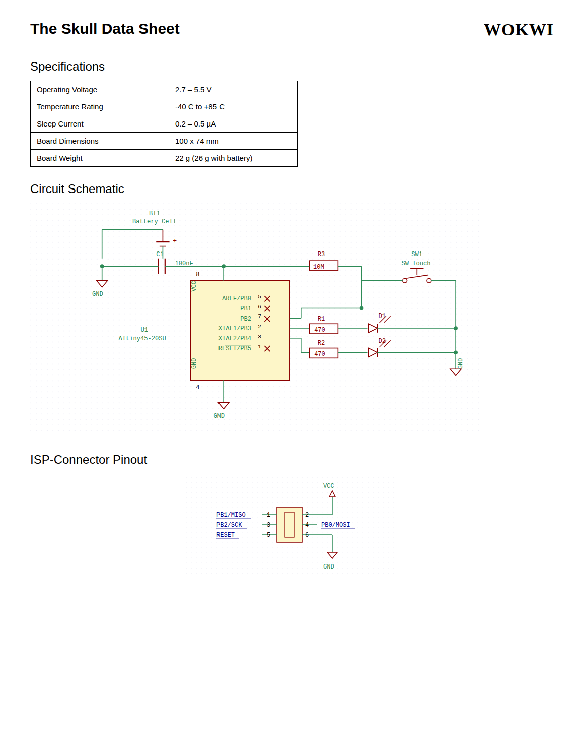The Skull Data Sheet
WOKWI
Specifications
| Operating Voltage | 2.7 – 5.5 V |
| Temperature Rating | -40 C to +85 C |
| Sleep Current | 0.2 – 0.5 µA |
| Board Dimensions | 100 x 74 mm |
| Board Weight | 22 g (26 g with battery) |
Circuit Schematic
BT1 Battery_Cell + C1 100nF GND R3 10M SW1 SW_Touch VCC GND 8 4 U1 ATtiny45-20SU GND AREF/PB0 PB1 PB2 XTAL1/PB3 XTAL2/PB4 RESET/PB5 5 6 7 2 3 1 R1 470 D1 R2 470 D2 GND
ISP-Connector Pinout
PB1/MISO PB2/SCK RESET 1 3 5 2 4 6 PB0/MOSI VCC GND